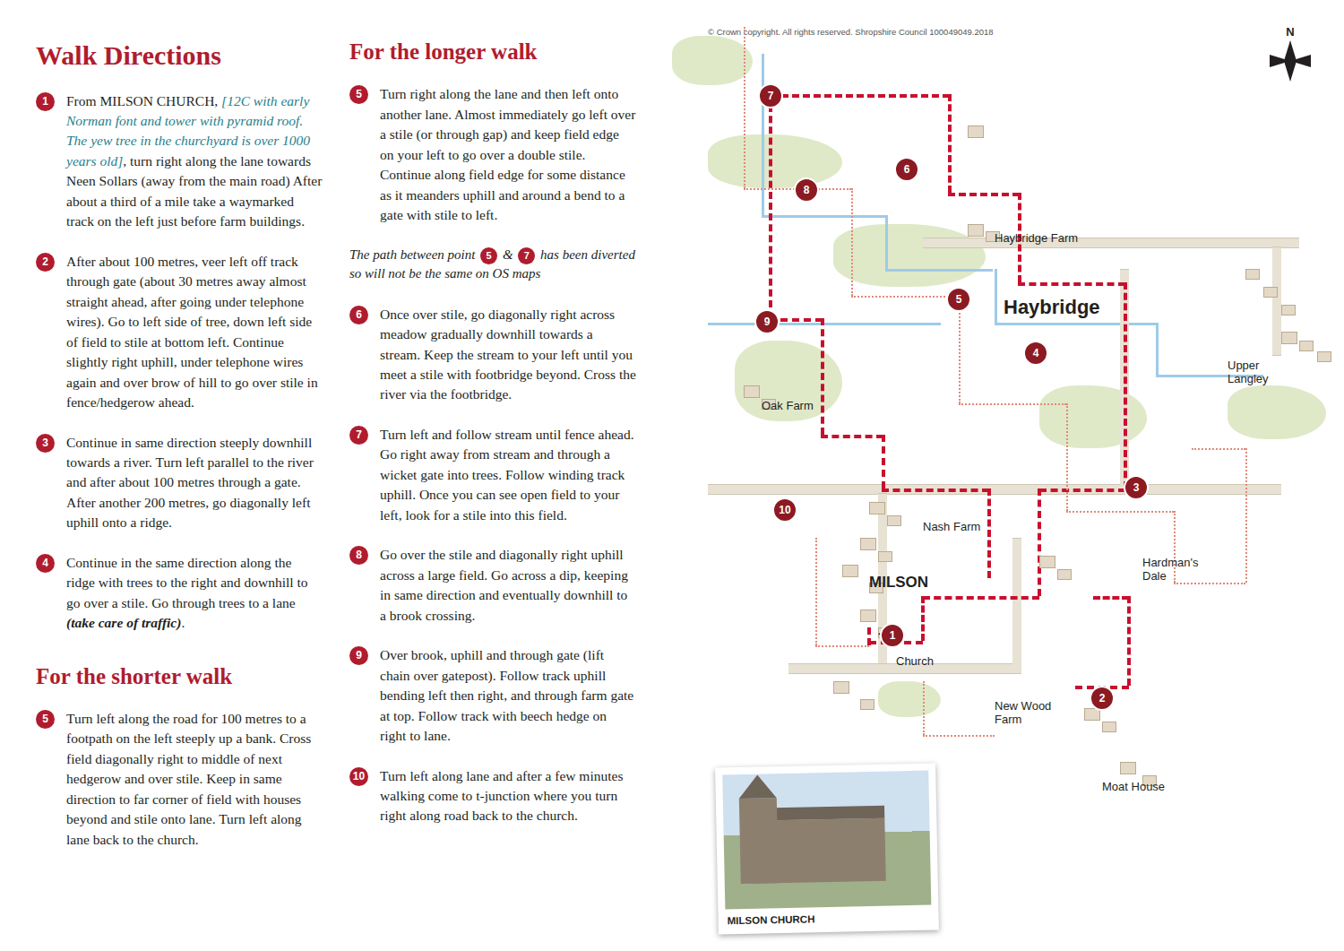Walk Directions
1 From MILSON CHURCH, [12C with early Norman font and tower with pyramid roof. The yew tree in the churchyard is over 1000 years old], turn right along the lane towards Neen Sollars (away from the main road) After about a third of a mile take a waymarked track on the left just before farm buildings.
2 After about 100 metres, veer left off track through gate (about 30 metres away almost straight ahead, after going under telephone wires). Go to left side of tree, down left side of field to stile at bottom left. Continue slightly right uphill, under telephone wires again and over brow of hill to go over stile in fence/hedgerow ahead.
3 Continue in same direction steeply downhill towards a river. Turn left parallel to the river and after about 100 metres through a gate. After another 200 metres, go diagonally left uphill onto a ridge.
4 Continue in the same direction along the ridge with trees to the right and downhill to go over a stile. Go through trees to a lane (take care of traffic).
For the shorter walk
5 Turn left along the road for 100 metres to a footpath on the left steeply up a bank. Cross field diagonally right to middle of next hedgerow and over stile. Keep in same direction to far corner of field with houses beyond and stile onto lane. Turn left along lane back to the church.
For the longer walk
5 Turn right along the lane and then left onto another lane. Almost immediately go left over a stile (or through gap) and keep field edge on your left to go over a double stile. Continue along field edge for some distance as it meanders uphill and around a bend to a gate with stile to left.
The path between point 5 & 7 has been diverted so will not be the same on OS maps
6 Once over stile, go diagonally right across meadow gradually downhill towards a stream. Keep the stream to your left until you meet a stile with footbridge beyond. Cross the river via the footbridge.
7 Turn left and follow stream until fence ahead. Go right away from stream and through a wicket gate into trees. Follow winding track uphill. Once you can see open field to your left, look for a stile into this field.
8 Go over the stile and diagonally right uphill across a large field. Go across a dip, keeping in same direction and eventually downhill to a brook crossing.
9 Over brook, uphill and through gate (lift chain over gatepost). Follow track uphill bending left then right, and through farm gate at top. Follow track with beech hedge on right to lane.
10 Turn left along lane and after a few minutes walking come to t-junction where you turn right along road back to the church.
© Crown copyright. All rights reserved. Shropshire Council 100049049.2018
N
✝
7
6
8
5
9
4
3
10
1
2
Haybridge Farm
Haybridge
Upper
Langley
Oak Farm
Nash Farm
MILSON
Hardman's
Dale
Church
New Wood
Farm
Moat House
MILSON CHURCH